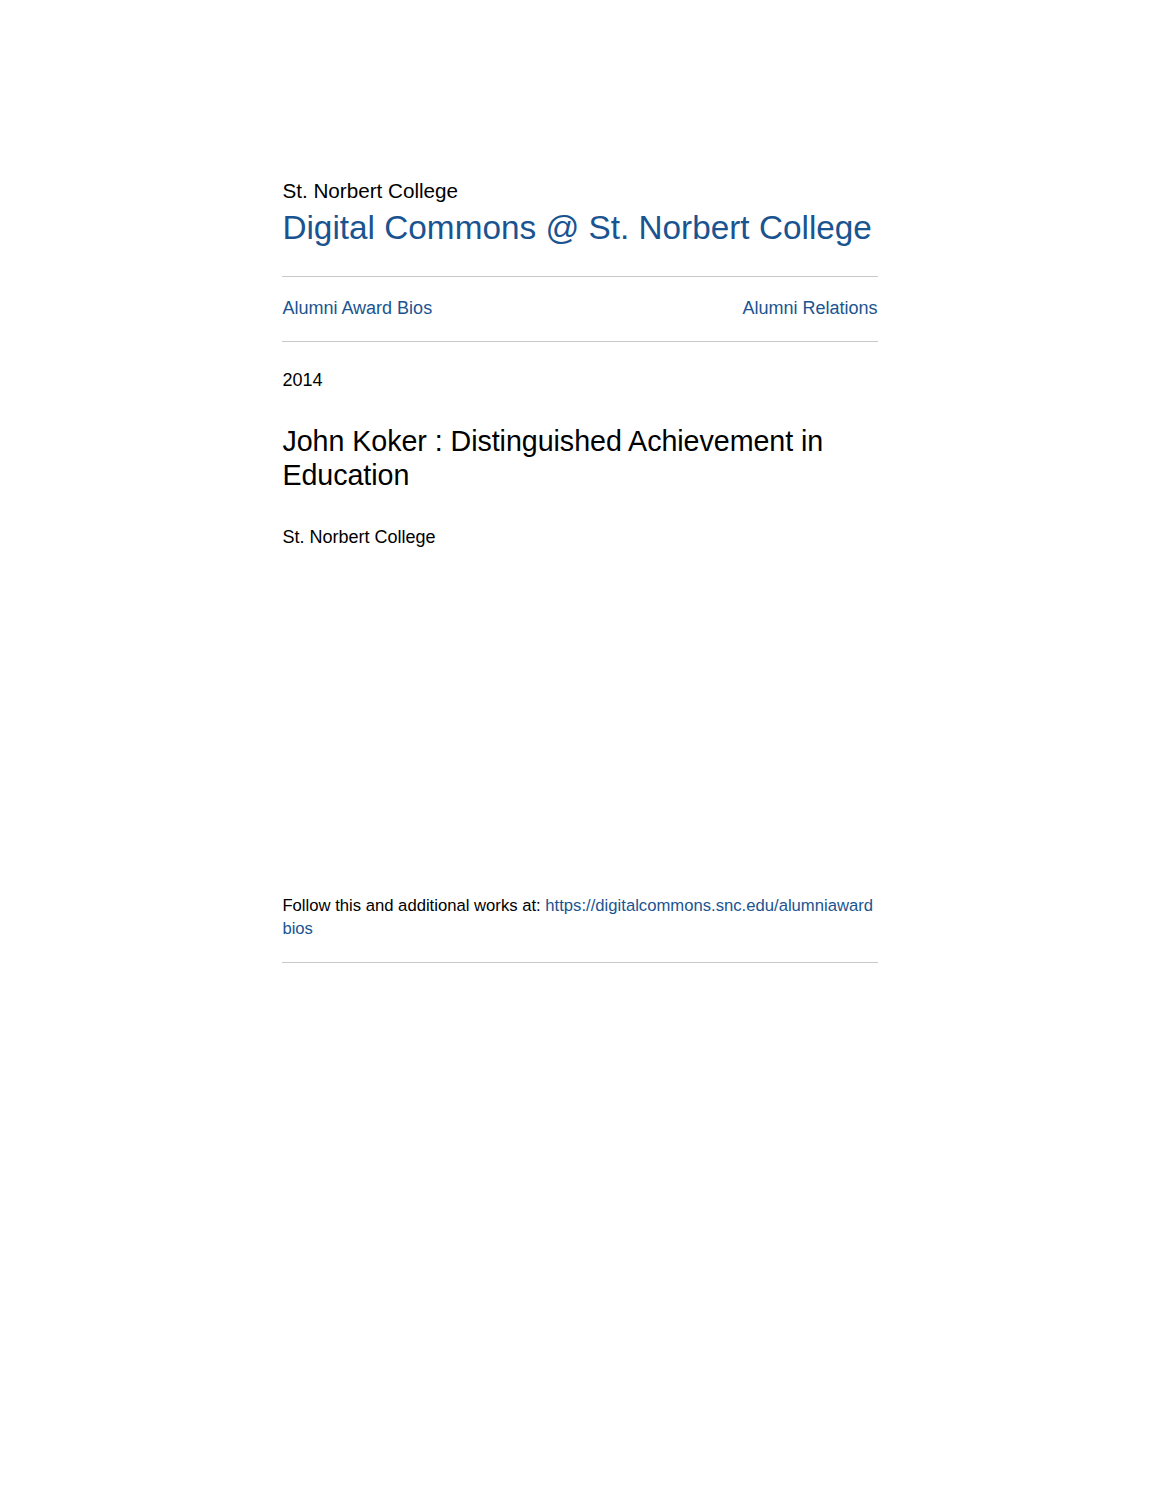St. Norbert College
Digital Commons @ St. Norbert College
Alumni Award Bios Alumni Relations
2014
John Koker : Distinguished Achievement in Education
St. Norbert College
Follow this and additional works at: https://digitalcommons.snc.edu/alumniawardbios